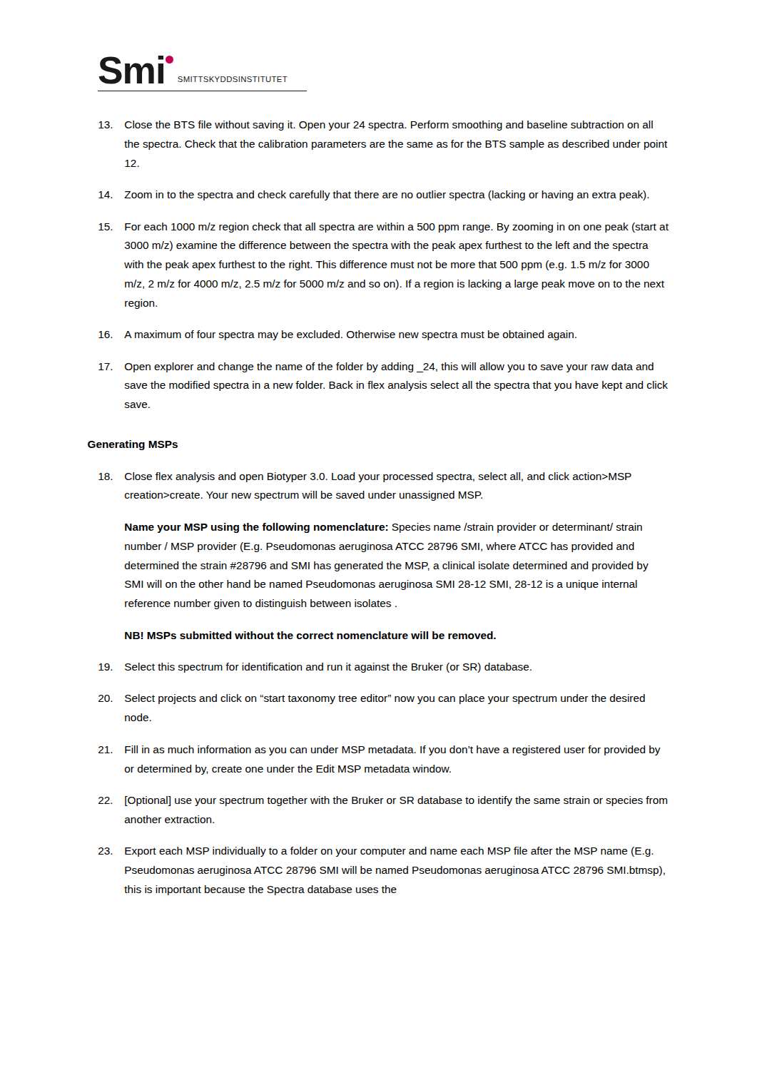Smi SMITTSKYDDSINSTITUTET
Close the BTS file without saving it. Open your 24 spectra. Perform smoothing and baseline subtraction on all the spectra. Check that the calibration parameters are the same as for the BTS sample as described under point 12.
Zoom in to the spectra and check carefully that there are no outlier spectra (lacking or having an extra peak).
For each 1000 m/z region check that all spectra are within a 500 ppm range. By zooming in on one peak (start at 3000 m/z) examine the difference between the spectra with the peak apex furthest to the left and the spectra with the peak apex furthest to the right. This difference must not be more that 500 ppm (e.g. 1.5 m/z for 3000 m/z, 2 m/z for 4000 m/z, 2.5 m/z for 5000 m/z and so on). If a region is lacking a large peak move on to the next region.
A maximum of four spectra may be excluded. Otherwise new spectra must be obtained again.
Open explorer and change the name of the folder by adding _24, this will allow you to save your raw data and save the modified spectra in a new folder. Back in flex analysis select all the spectra that you have kept and click save.
Generating MSPs
Close flex analysis and open Biotyper 3.0. Load your processed spectra, select all, and click action>MSP creation>create. Your new spectrum will be saved under unassigned MSP.
Name your MSP using the following nomenclature: Species name /strain provider or determinant/ strain number / MSP provider (E.g. Pseudomonas aeruginosa ATCC 28796 SMI, where ATCC has provided and determined the strain #28796 and SMI has generated the MSP, a clinical isolate determined and provided by SMI will on the other hand be named Pseudomonas aeruginosa SMI 28-12 SMI, 28-12 is a unique internal reference number given to distinguish between isolates .
NB! MSPs submitted without the correct nomenclature will be removed.
Select this spectrum for identification and run it against the Bruker (or SR) database.
Select projects and click on “start taxonomy tree editor” now you can place your spectrum under the desired node.
Fill in as much information as you can under MSP metadata. If you don’t have a registered user for provided by or determined by, create one under the Edit MSP metadata window.
[Optional] use your spectrum together with the Bruker or SR database to identify the same strain or species from another extraction.
Export each MSP individually to a folder on your computer and name each MSP file after the MSP name (E.g. Pseudomonas aeruginosa ATCC 28796 SMI will be named Pseudomonas aeruginosa ATCC 28796 SMI.btmsp), this is important because the Spectra database uses the